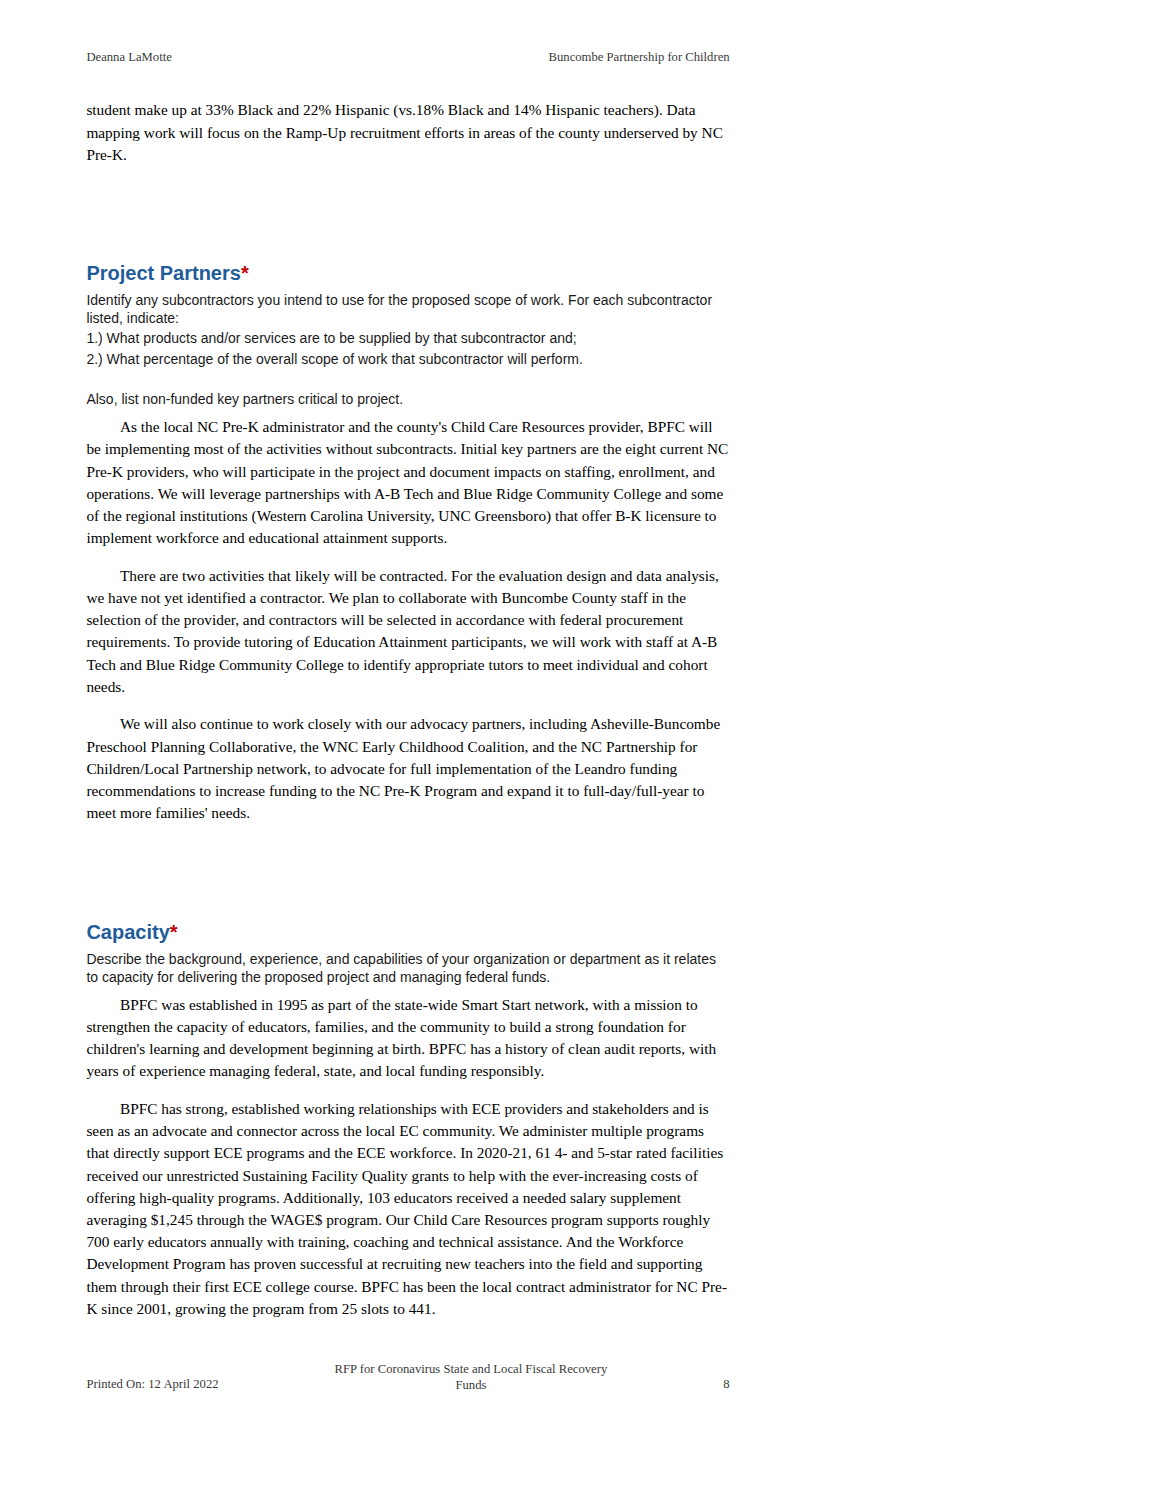Deanna LaMotte
Buncombe Partnership for Children
student make up at 33% Black and 22% Hispanic (vs.18% Black and 14% Hispanic teachers). Data mapping work will focus on the Ramp-Up recruitment efforts in areas of the county underserved by NC Pre-K.
Project Partners*
Identify any subcontractors you intend to use for the proposed scope of work. For each subcontractor listed, indicate:
1.) What products and/or services are to be supplied by that subcontractor and;
2.) What percentage of the overall scope of work that subcontractor will perform.
Also, list non-funded key partners critical to project.
As the local NC Pre-K administrator and the county's Child Care Resources provider, BPFC will be implementing most of the activities without subcontracts. Initial key partners are the eight current NC Pre-K providers, who will participate in the project and document impacts on staffing, enrollment, and operations. We will leverage partnerships with A-B Tech and Blue Ridge Community College and some of the regional institutions (Western Carolina University, UNC Greensboro) that offer B-K licensure to implement workforce and educational attainment supports.
There are two activities that likely will be contracted. For the evaluation design and data analysis, we have not yet identified a contractor. We plan to collaborate with Buncombe County staff in the selection of the provider, and contractors will be selected in accordance with federal procurement requirements. To provide tutoring of Education Attainment participants, we will work with staff at A-B Tech and Blue Ridge Community College to identify appropriate tutors to meet individual and cohort needs.
We will also continue to work closely with our advocacy partners, including Asheville-Buncombe Preschool Planning Collaborative, the WNC Early Childhood Coalition, and the NC Partnership for Children/Local Partnership network, to advocate for full implementation of the Leandro funding recommendations to increase funding to the NC Pre-K Program and expand it to full-day/full-year to meet more families' needs.
Capacity*
Describe the background, experience, and capabilities of your organization or department as it relates to capacity for delivering the proposed project and managing federal funds.
BPFC was established in 1995 as part of the state-wide Smart Start network, with a mission to strengthen the capacity of educators, families, and the community to build a strong foundation for children's learning and development beginning at birth. BPFC has a history of clean audit reports, with years of experience managing federal, state, and local funding responsibly.
BPFC has strong, established working relationships with ECE providers and stakeholders and is seen as an advocate and connector across the local EC community. We administer multiple programs that directly support ECE programs and the ECE workforce. In 2020-21, 61 4- and 5-star rated facilities received our unrestricted Sustaining Facility Quality grants to help with the ever-increasing costs of offering high-quality programs. Additionally, 103 educators received a needed salary supplement averaging $1,245 through the WAGE$ program. Our Child Care Resources program supports roughly 700 early educators annually with training, coaching and technical assistance. And the Workforce Development Program has proven successful at recruiting new teachers into the field and supporting them through their first ECE college course. BPFC has been the local contract administrator for NC Pre-K since 2001, growing the program from 25 slots to 441.
Printed On: 12 April 2022
RFP for Coronavirus State and Local Fiscal Recovery
Funds
8